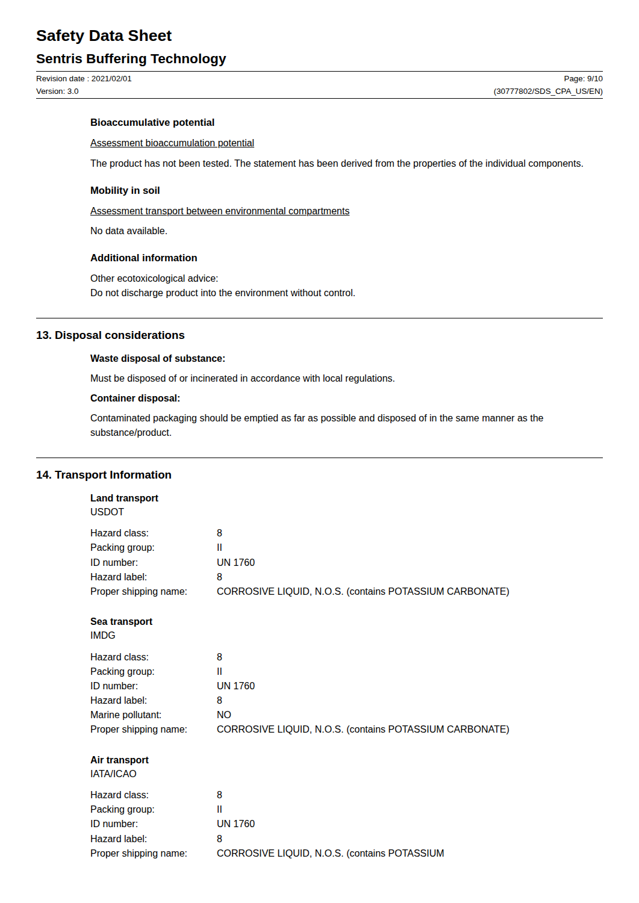Safety Data Sheet
Sentris Buffering Technology
Revision date : 2021/02/01 Page: 9/10
Version: 3.0 (30777802/SDS_CPA_US/EN)
Bioaccumulative potential
Assessment bioaccumulation potential
The product has not been tested. The statement has been derived from the properties of the individual components.
Mobility in soil
Assessment transport between environmental compartments
No data available.
Additional information
Other ecotoxicological advice:
Do not discharge product into the environment without control.
13. Disposal considerations
Waste disposal of substance:
Must be disposed of or incinerated in accordance with local regulations.
Container disposal:
Contaminated packaging should be emptied as far as possible and disposed of in the same manner as the substance/product.
14. Transport Information
Land transport
USDOT
| Hazard class: | 8 |
| Packing group: | II |
| ID number: | UN 1760 |
| Hazard label: | 8 |
| Proper shipping name: | CORROSIVE LIQUID, N.O.S. (contains POTASSIUM CARBONATE) |
Sea transport
IMDG
| Hazard class: | 8 |
| Packing group: | II |
| ID number: | UN 1760 |
| Hazard label: | 8 |
| Marine pollutant: | NO |
| Proper shipping name: | CORROSIVE LIQUID, N.O.S. (contains POTASSIUM CARBONATE) |
Air transport
IATA/ICAO
| Hazard class: | 8 |
| Packing group: | II |
| ID number: | UN 1760 |
| Hazard label: | 8 |
| Proper shipping name: | CORROSIVE LIQUID, N.O.S. (contains POTASSIUM |